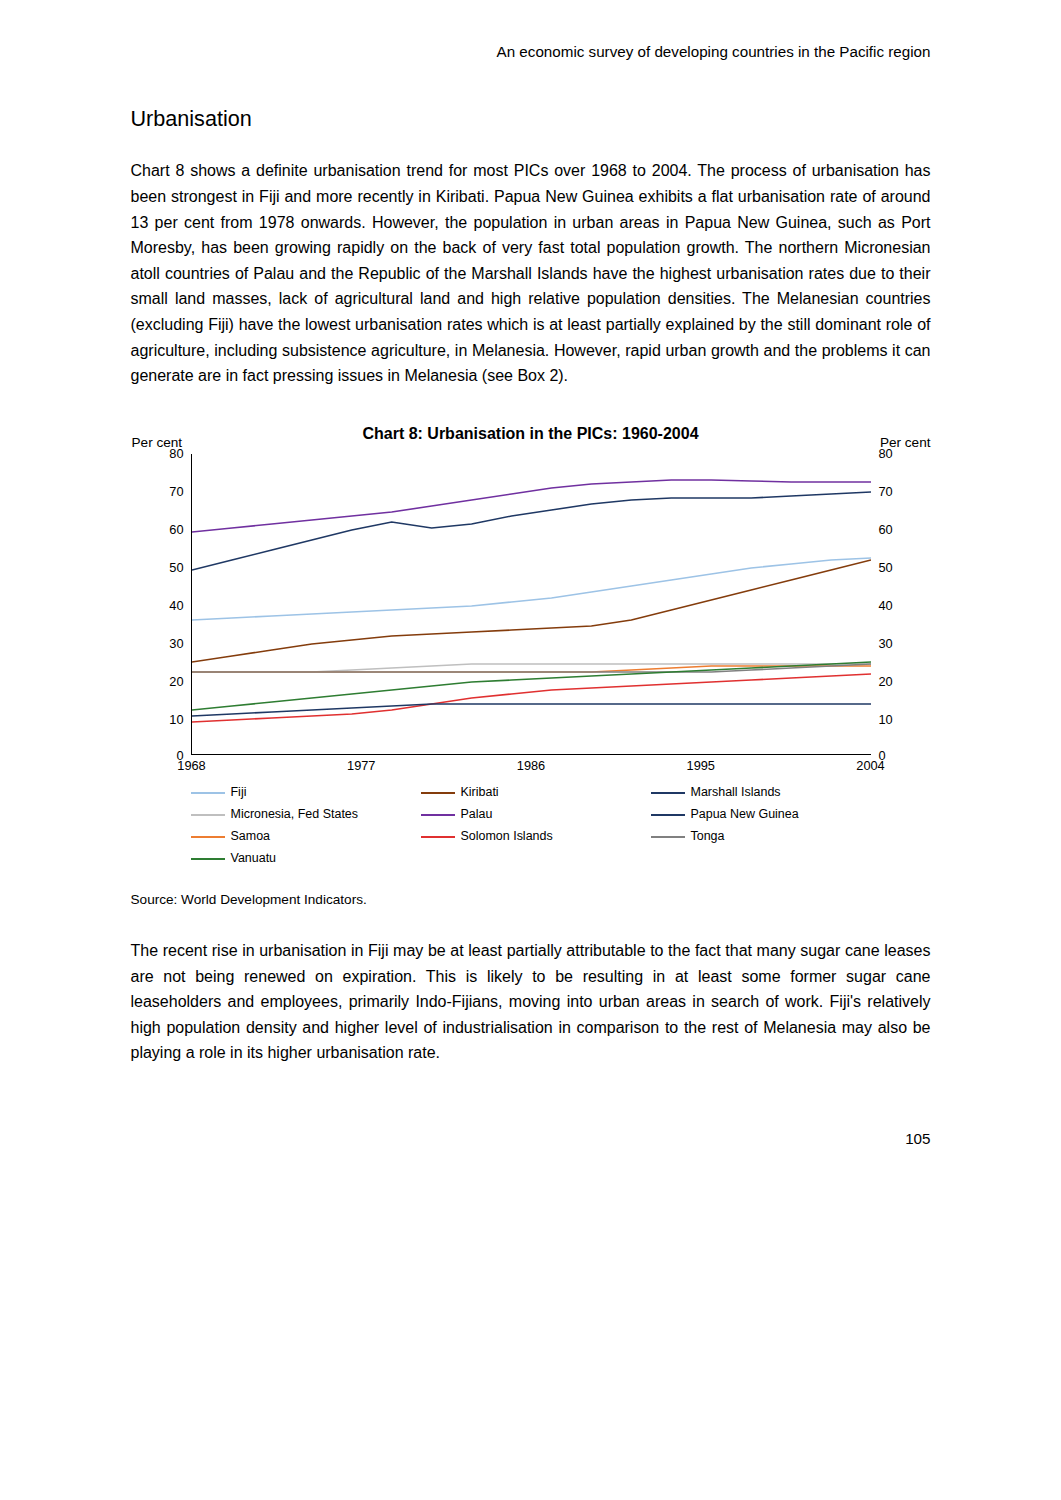An economic survey of developing countries in the Pacific region
Urbanisation
Chart 8 shows a definite urbanisation trend for most PICs over 1968 to 2004. The process of urbanisation has been strongest in Fiji and more recently in Kiribati. Papua New Guinea exhibits a flat urbanisation rate of around 13 per cent from 1978 onwards. However, the population in urban areas in Papua New Guinea, such as Port Moresby, has been growing rapidly on the back of very fast total population growth. The northern Micronesian atoll countries of Palau and the Republic of the Marshall Islands have the highest urbanisation rates due to their small land masses, lack of agricultural land and high relative population densities. The Melanesian countries (excluding Fiji) have the lowest urbanisation rates which is at least partially explained by the still dominant role of agriculture, including subsistence agriculture, in Melanesia. However, rapid urban growth and the problems it can generate are in fact pressing issues in Melanesia (see Box 2).
Chart 8: Urbanisation in the PICs: 1960-2004
Per cent Per cent 80 70 60 50 40 30 20 10 0 80 70 60 50 40 30 20 10 0 1968 1977 1986 1995 2004
Fiji
Kiribati
Marshall Islands
Micronesia, Fed States
Palau
Papua New Guinea
Samoa
Solomon Islands
Tonga
Vanuatu
Source: World Development Indicators.
The recent rise in urbanisation in Fiji may be at least partially attributable to the fact that many sugar cane leases are not being renewed on expiration. This is likely to be resulting in at least some former sugar cane leaseholders and employees, primarily Indo-Fijians, moving into urban areas in search of work. Fiji's relatively high population density and higher level of industrialisation in comparison to the rest of Melanesia may also be playing a role in its higher urbanisation rate.
105